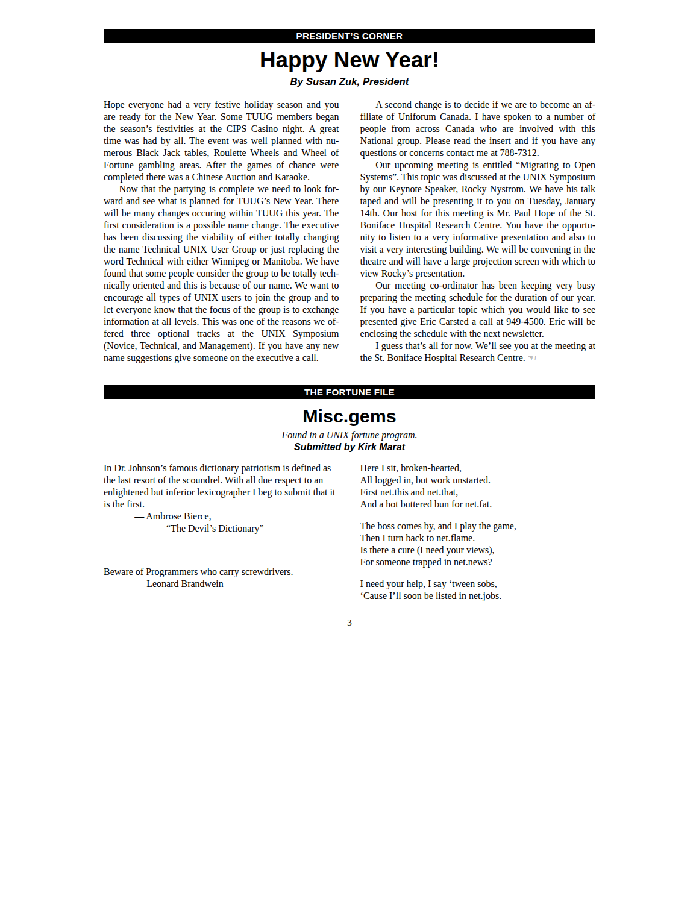PRESIDENT’S CORNER
Happy New Year!
By Susan Zuk, President
Hope everyone had a very festive holiday season and you are ready for the New Year. Some TUUG members began the season’s festivities at the CIPS Casino night. A great time was had by all. The event was well planned with numerous Black Jack tables, Roulette Wheels and Wheel of Fortune gambling areas. After the games of chance were completed there was a Chinese Auction and Karaoke.
Now that the partying is complete we need to look forward and see what is planned for TUUG’s New Year. There will be many changes occuring within TUUG this year. The first consideration is a possible name change. The executive has been discussing the viability of either totally changing the name Technical UNIX User Group or just replacing the word Technical with either Winnipeg or Manitoba. We have found that some people consider the group to be totally technically oriented and this is because of our name. We want to encourage all types of UNIX users to join the group and to let everyone know that the focus of the group is to exchange information at all levels. This was one of the reasons we offered three optional tracks at the UNIX Symposium (Novice, Technical, and Management). If you have any new name suggestions give someone on the executive a call.
A second change is to decide if we are to become an affiliate of Uniforum Canada. I have spoken to a number of people from across Canada who are involved with this National group. Please read the insert and if you have any questions or concerns contact me at 788-7312.
Our upcoming meeting is entitled “Migrating to Open Systems”. This topic was discussed at the UNIX Symposium by our Keynote Speaker, Rocky Nystrom. We have his talk taped and will be presenting it to you on Tuesday, January 14th. Our host for this meeting is Mr. Paul Hope of the St. Boniface Hospital Research Centre. You have the opportunity to listen to a very informative presentation and also to visit a very interesting building. We will be convening in the theatre and will have a large projection screen with which to view Rocky’s presentation.
Our meeting co-ordinator has been keeping very busy preparing the meeting schedule for the duration of our year. If you have a particular topic which you would like to see presented give Eric Carsted a call at 949-4500. Eric will be enclosing the schedule with the next newsletter.
I guess that’s all for now. We’ll see you at the meeting at the St. Boniface Hospital Research Centre. ☜
THE FORTUNE FILE
Misc.gems
Found in a UNIX fortune program.
Submitted by Kirk Marat
In Dr. Johnson’s famous dictionary patriotism is defined as the last resort of the scoundrel. With all due respect to an enlightened but inferior lexicographer I beg to submit that it is the first.
— Ambrose Bierce, “The Devil’s Dictionary”
Beware of Programmers who carry screwdrivers.
— Leonard Brandwein
Here I sit, broken-hearted,
All logged in, but work unstarted.
First net.this and net.that,
And a hot buttered bun for net.fat.
The boss comes by, and I play the game,
Then I turn back to net.flame.
Is there a cure (I need your views),
For someone trapped in net.news?
I need your help, I say ‘tween sobs,
‘Cause I’ll soon be listed in net.jobs.
3